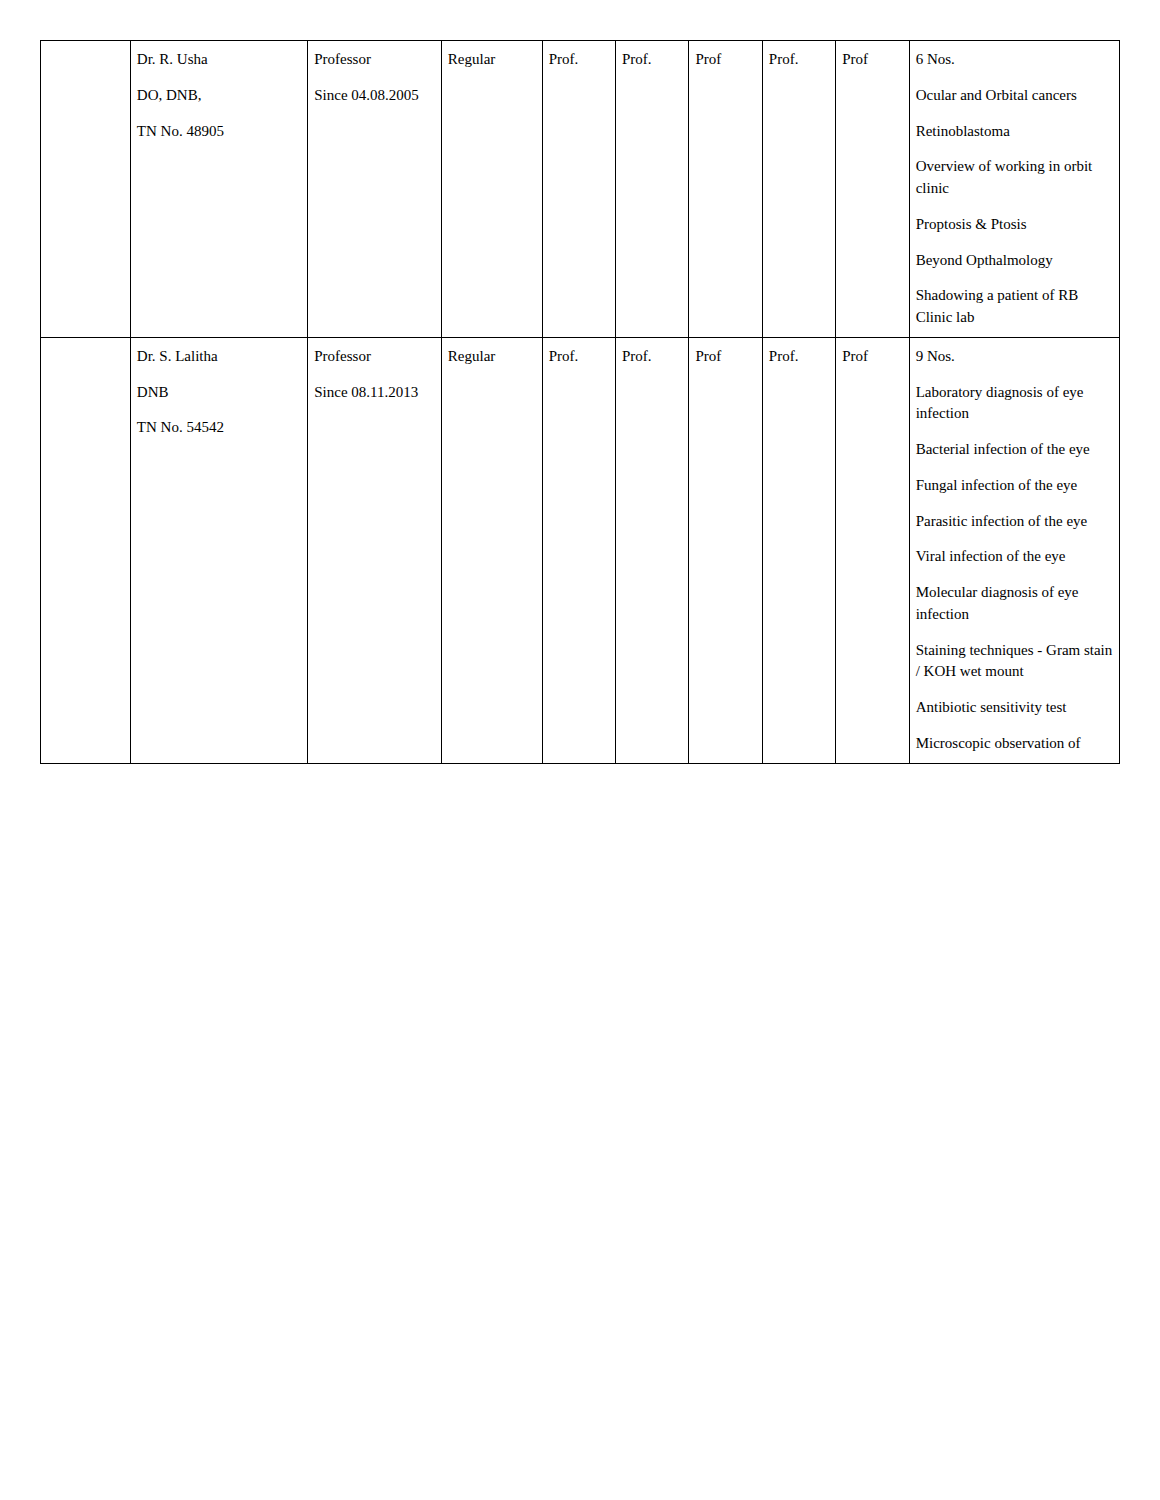| | Dr. R. Usha DO, DNB, TN No. 48905 | Professor Since 04.08.2005 | Regular | Prof. | Prof. | Prof | Prof. | Prof | 6 Nos. Ocular and Orbital cancers Retinoblastoma Overview of working in orbit clinic Proptosis & Ptosis Beyond Opthalmology Shadowing a patient of RB Clinic lab |
| | Dr. S. Lalitha DNB TN No. 54542 | Professor Since 08.11.2013 | Regular | Prof. | Prof. | Prof | Prof. | Prof | 9 Nos. Laboratory diagnosis of eye infection Bacterial infection of the eye Fungal infection of the eye Parasitic infection of the eye Viral infection of the eye Molecular diagnosis of eye infection Staining techniques - Gram stain / KOH wet mount Antibiotic sensitivity test Microscopic observation of |